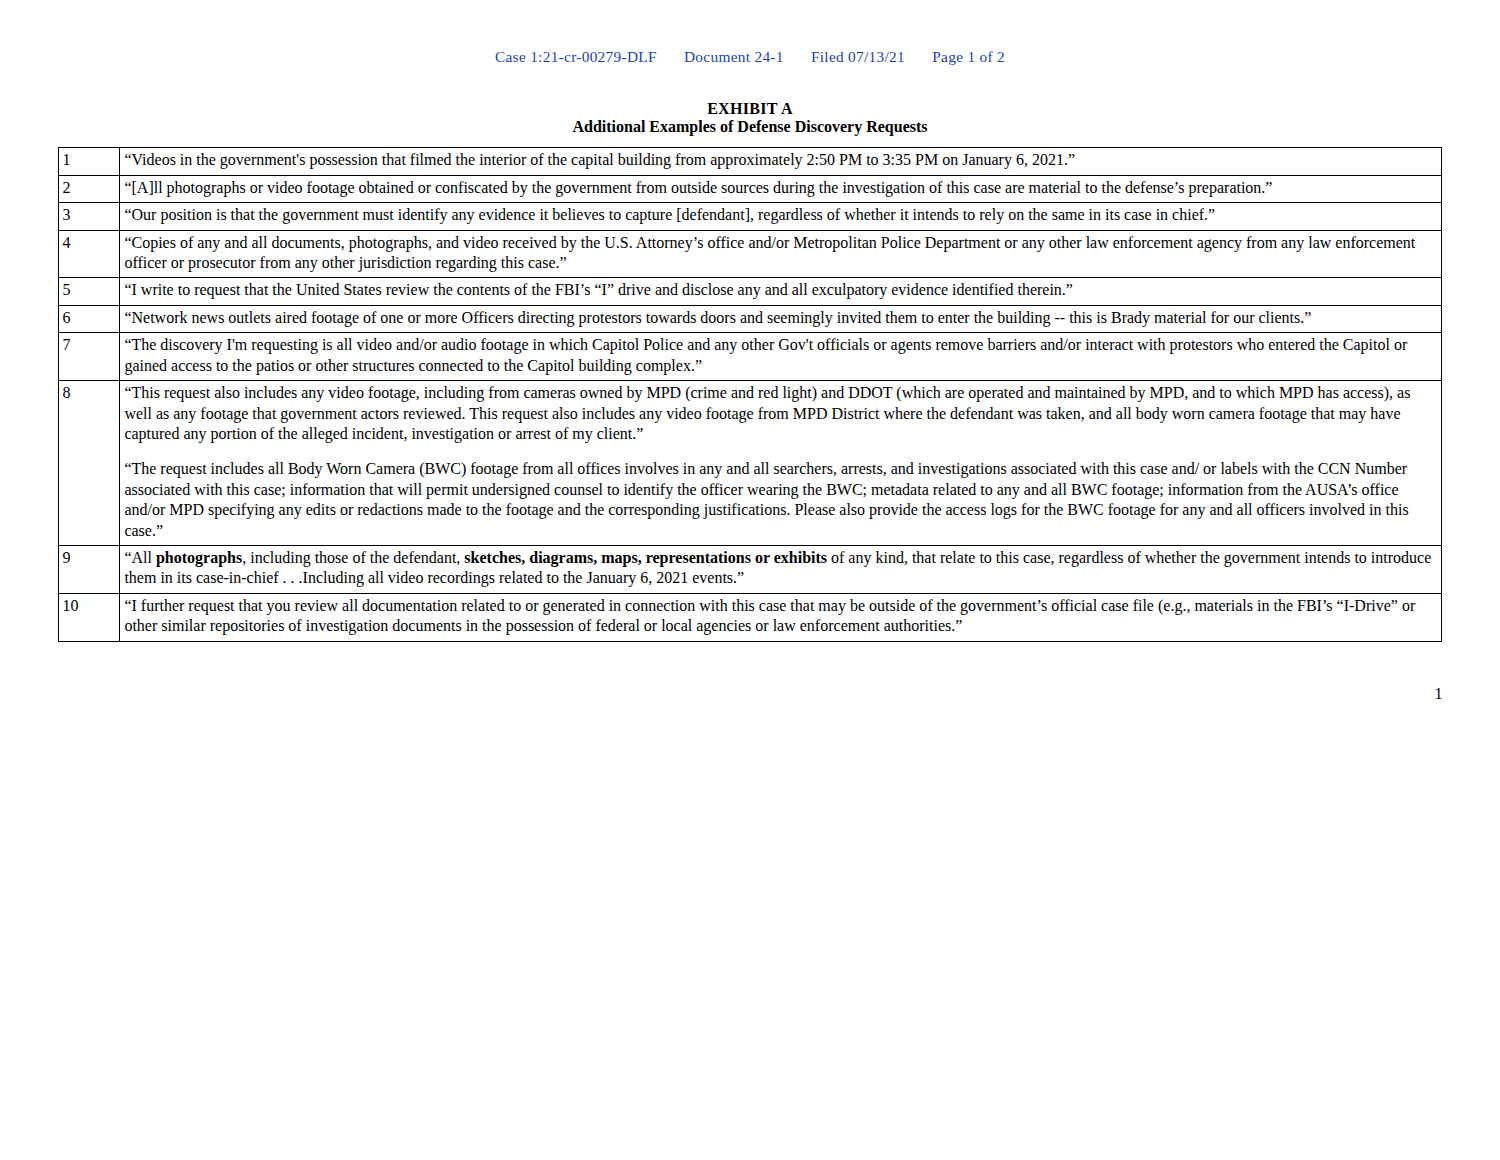Case 1:21-cr-00279-DLF Document 24-1 Filed 07/13/21 Page 1 of 2
EXHIBIT A
Additional Examples of Defense Discovery Requests
| 1 | “Videos in the government's possession that filmed the interior of the capital building from approximately 2:50 PM to 3:35 PM on January 6, 2021.” |
| 2 | “[A]ll photographs or video footage obtained or confiscated by the government from outside sources during the investigation of this case are material to the defense’s preparation.” |
| 3 | “Our position is that the government must identify any evidence it believes to capture [defendant], regardless of whether it intends to rely on the same in its case in chief.” |
| 4 | “Copies of any and all documents, photographs, and video received by the U.S. Attorney’s office and/or Metropolitan Police Department or any other law enforcement agency from any law enforcement officer or prosecutor from any other jurisdiction regarding this case.” |
| 5 | “I write to request that the United States review the contents of the FBI’s “I” drive and disclose any and all exculpatory evidence identified therein.” |
| 6 | “Network news outlets aired footage of one or more Officers directing protestors towards doors and seemingly invited them to enter the building -- this is Brady material for our clients.” |
| 7 | “The discovery I'm requesting is all video and/or audio footage in which Capitol Police and any other Gov't officials or agents remove barriers and/or interact with protestors who entered the Capitol or gained access to the patios or other structures connected to the Capitol building complex.” |
| 8 | “This request also includes any video footage, including from cameras owned by MPD (crime and red light) and DDOT (which are operated and maintained by MPD, and to which MPD has access), as well as any footage that government actors reviewed. This request also includes any video footage from MPD District where the defendant was taken, and all body worn camera footage that may have captured any portion of the alleged incident, investigation or arrest of my client.” “The request includes all Body Worn Camera (BWC) footage from all offices involves in any and all searchers, arrests, and investigations associated with this case and/ or labels with the CCN Number associated with this case; information that will permit undersigned counsel to identify the officer wearing the BWC; metadata related to any and all BWC footage; information from the AUSA’s office and/or MPD specifying any edits or redactions made to the footage and the corresponding justifications. Please also provide the access logs for the BWC footage for any and all officers involved in this case.” |
| 9 | “All photographs , including those of the defendant, sketches, diagrams, maps, representations or exhibits of any kind, that relate to this case, regardless of whether the government intends to introduce them in its case-in-chief . . .Including all video recordings related to the January 6, 2021 events.” |
| 10 | “I further request that you review all documentation related to or generated in connection with this case that may be outside of the government’s official case file (e.g., materials in the FBI’s “I-Drive” or other similar repositories of investigation documents in the possession of federal or local agencies or law enforcement authorities.” |
1